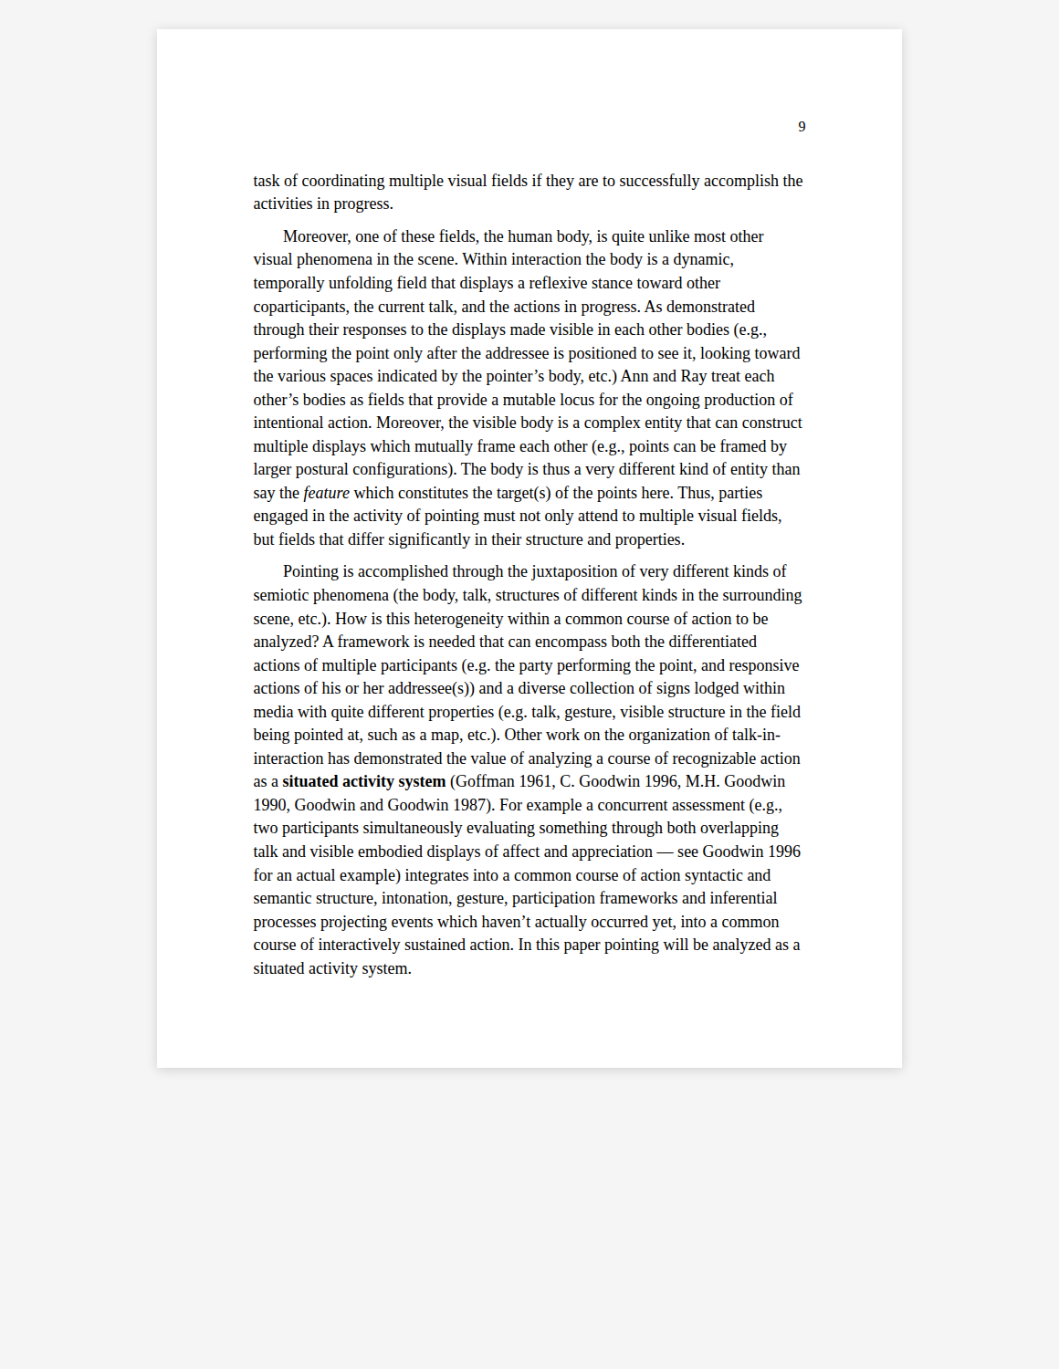9
task of coordinating multiple visual fields if they are to successfully accomplish the activities in progress.
Moreover, one of these fields, the human body, is quite unlike most other visual phenomena in the scene. Within interaction the body is a dynamic, temporally unfolding field that displays a reflexive stance toward other coparticipants, the current talk, and the actions in progress. As demonstrated through their responses to the displays made visible in each other bodies (e.g., performing the point only after the addressee is positioned to see it, looking toward the various spaces indicated by the pointer’s body, etc.) Ann and Ray treat each other’s bodies as fields that provide a mutable locus for the ongoing production of intentional action. Moreover, the visible body is a complex entity that can construct multiple displays which mutually frame each other (e.g., points can be framed by larger postural configurations). The body is thus a very different kind of entity than say the feature which constitutes the target(s) of the points here. Thus, parties engaged in the activity of pointing must not only attend to multiple visual fields, but fields that differ significantly in their structure and properties.
Pointing is accomplished through the juxtaposition of very different kinds of semiotic phenomena (the body, talk, structures of different kinds in the surrounding scene, etc.). How is this heterogeneity within a common course of action to be analyzed? A framework is needed that can encompass both the differentiated actions of multiple participants (e.g. the party performing the point, and responsive actions of his or her addressee(s)) and a diverse collection of signs lodged within media with quite different properties (e.g. talk, gesture, visible structure in the field being pointed at, such as a map, etc.). Other work on the organization of talk-in-interaction has demonstrated the value of analyzing a course of recognizable action as a situated activity system (Goffman 1961, C. Goodwin 1996, M.H. Goodwin 1990, Goodwin and Goodwin 1987). For example a concurrent assessment (e.g., two participants simultaneously evaluating something through both overlapping talk and visible embodied displays of affect and appreciation — see Goodwin 1996 for an actual example) integrates into a common course of action syntactic and semantic structure, intonation, gesture, participation frameworks and inferential processes projecting events which haven’t actually occurred yet, into a common course of interactively sustained action. In this paper pointing will be analyzed as a situated activity system.